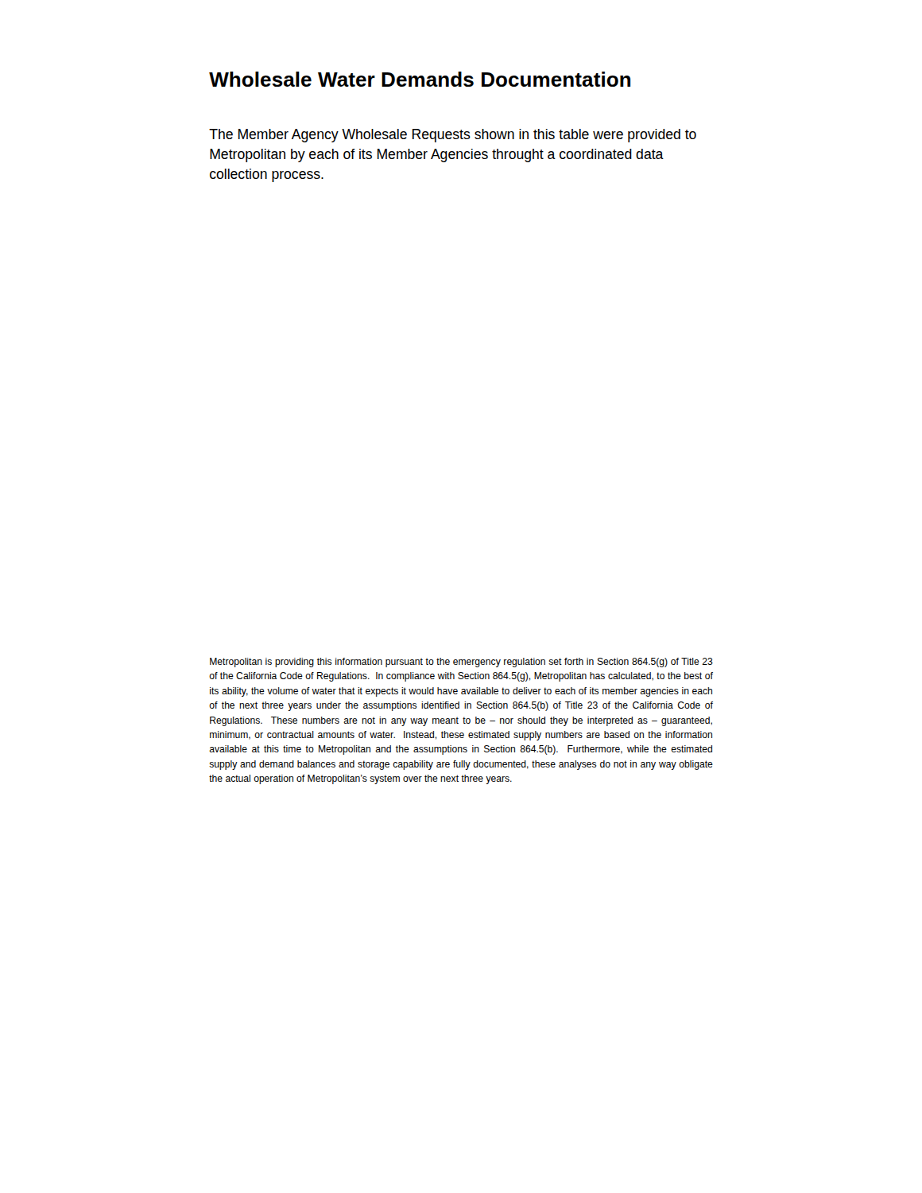Wholesale Water Demands Documentation
The Member Agency Wholesale Requests shown in this table were provided to Metropolitan by each of its Member Agencies throught a coordinated data collection process.
Metropolitan is providing this information pursuant to the emergency regulation set forth in Section 864.5(g) of Title 23 of the California Code of Regulations. In compliance with Section 864.5(g), Metropolitan has calculated, to the best of its ability, the volume of water that it expects it would have available to deliver to each of its member agencies in each of the next three years under the assumptions identified in Section 864.5(b) of Title 23 of the California Code of Regulations. These numbers are not in any way meant to be – nor should they be interpreted as – guaranteed, minimum, or contractual amounts of water. Instead, these estimated supply numbers are based on the information available at this time to Metropolitan and the assumptions in Section 864.5(b). Furthermore, while the estimated supply and demand balances and storage capability are fully documented, these analyses do not in any way obligate the actual operation of Metropolitan’s system over the next three years.